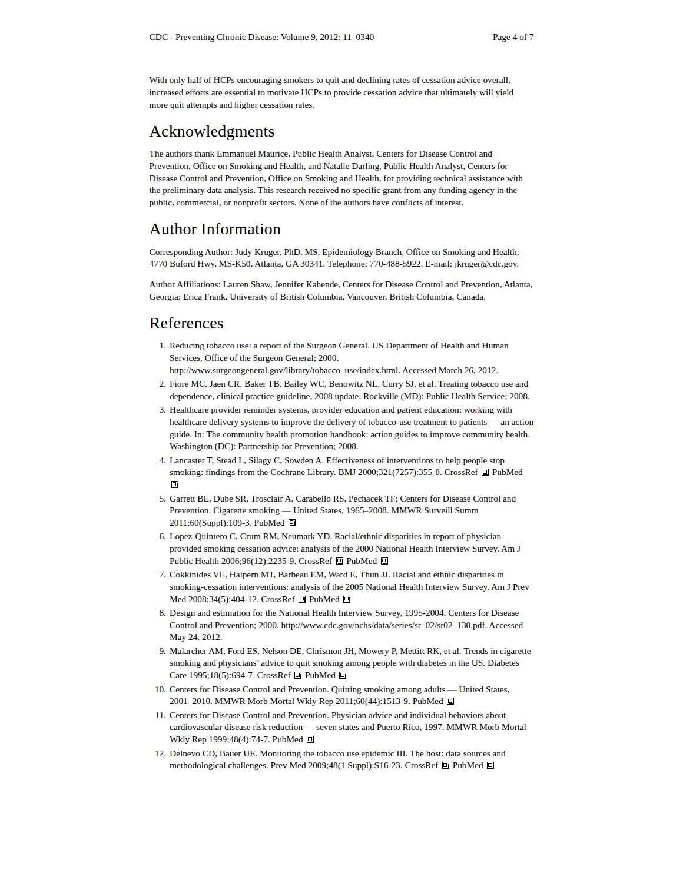CDC - Preventing Chronic Disease: Volume 9, 2012: 11_0340
Page 4 of 7
With only half of HCPs encouraging smokers to quit and declining rates of cessation advice overall, increased efforts are essential to motivate HCPs to provide cessation advice that ultimately will yield more quit attempts and higher cessation rates.
Acknowledgments
The authors thank Emmanuel Maurice, Public Health Analyst, Centers for Disease Control and Prevention, Office on Smoking and Health, and Natalie Darling, Public Health Analyst, Centers for Disease Control and Prevention, Office on Smoking and Health, for providing technical assistance with the preliminary data analysis. This research received no specific grant from any funding agency in the public, commercial, or nonprofit sectors. None of the authors have conflicts of interest.
Author Information
Corresponding Author: Judy Kruger, PhD, MS, Epidemiology Branch, Office on Smoking and Health, 4770 Buford Hwy, MS-K50, Atlanta, GA 30341. Telephone: 770-488-5922. E-mail: jkruger@cdc.gov.
Author Affiliations: Lauren Shaw, Jennifer Kahende, Centers for Disease Control and Prevention, Atlanta, Georgia; Erica Frank, University of British Columbia, Vancouver, British Columbia, Canada.
References
Reducing tobacco use: a report of the Surgeon General. US Department of Health and Human Services, Office of the Surgeon General; 2000. http://www.surgeongeneral.gov/library/tobacco_use/index.html. Accessed March 26, 2012.
Fiore MC, Jaen CR, Baker TB, Bailey WC, Benowitz NL, Curry SJ, et al. Treating tobacco use and dependence, clinical practice guideline, 2008 update. Rockville (MD): Public Health Service; 2008.
Healthcare provider reminder systems, provider education and patient education: working with healthcare delivery systems to improve the delivery of tobacco-use treatment to patients — an action guide. In: The community health promotion handbook: action guides to improve community health. Washington (DC): Partnership for Prevention; 2008.
Lancaster T, Stead L, Silagy C, Sowden A. Effectiveness of interventions to help people stop smoking: findings from the Cochrane Library. BMJ 2000;321(7257):355-8. CrossRef PubMed
Garrett BE, Dube SR, Trosclair A, Carabello RS, Pechacek TF; Centers for Disease Control and Prevention. Cigarette smoking — United States, 1965–2008. MMWR Surveill Summ 2011;60(Suppl):109-3. PubMed
Lopez-Quintero C, Crum RM, Neumark YD. Racial/ethnic disparities in report of physician-provided smoking cessation advice: analysis of the 2000 National Health Interview Survey. Am J Public Health 2006;96(12):2235-9. CrossRef PubMed
Cokkinides VE, Halpern MT, Barbeau EM, Ward E, Thun JJ. Racial and ethnic disparities in smoking-cessation interventions: analysis of the 2005 National Health Interview Survey. Am J Prev Med 2008;34(5):404-12. CrossRef PubMed
Design and estimation for the National Health Interview Survey, 1995-2004. Centers for Disease Control and Prevention; 2000. http://www.cdc.gov/nchs/data/series/sr_02/sr02_130.pdf. Accessed May 24, 2012.
Malarcher AM, Ford ES, Nelson DE, Chrismon JH, Mowery P, Mettitt RK, et al. Trends in cigarette smoking and physicians’ advice to quit smoking among people with diabetes in the US. Diabetes Care 1995;18(5):694-7. CrossRef PubMed
Centers for Disease Control and Prevention. Quitting smoking among adults — United States, 2001–2010. MMWR Morb Mortal Wkly Rep 2011;60(44):1513-9. PubMed
Centers for Disease Control and Prevention. Physician advice and individual behaviors about cardiovascular disease risk reduction — seven states and Puerto Rico, 1997. MMWR Morb Mortal Wkly Rep 1999;48(4):74-7. PubMed
Delnevo CD, Bauer UE. Monitoring the tobacco use epidemic III. The host: data sources and methodological challenges. Prev Med 2009;48(1 Suppl):S16-23. CrossRef PubMed